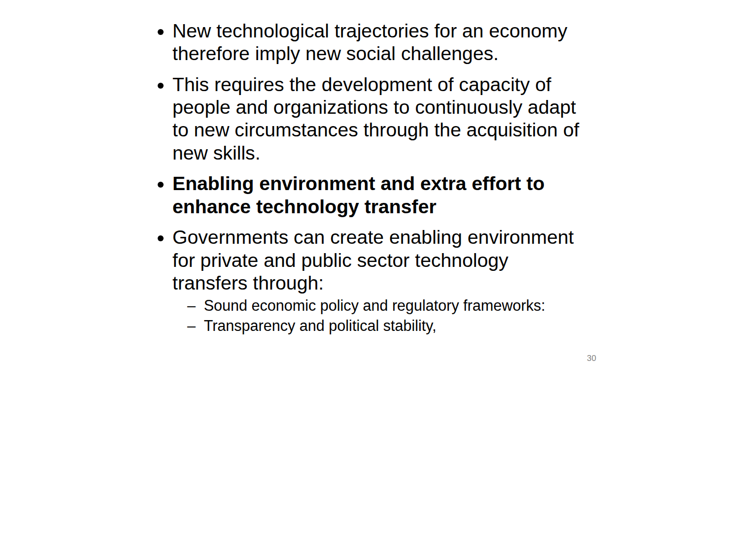New technological trajectories for an economy therefore imply new social challenges.
This requires the development of capacity of people and organizations to continuously adapt to new circumstances through the acquisition of new skills.
Enabling environment and extra effort to enhance technology transfer
Governments can create enabling environment for private and public sector technology transfers through:
Sound economic policy and regulatory frameworks:
Transparency and political stability,
30